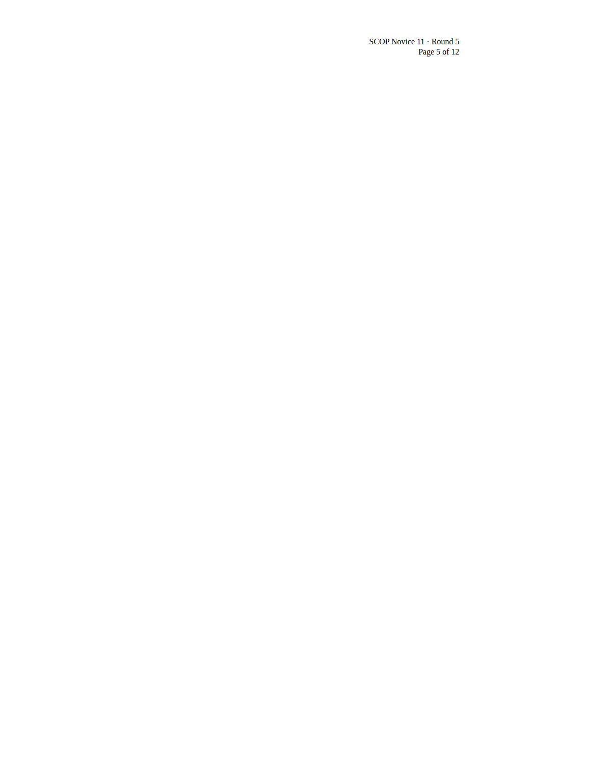SCOP Novice 11 · Round 5 Page 5 of 12